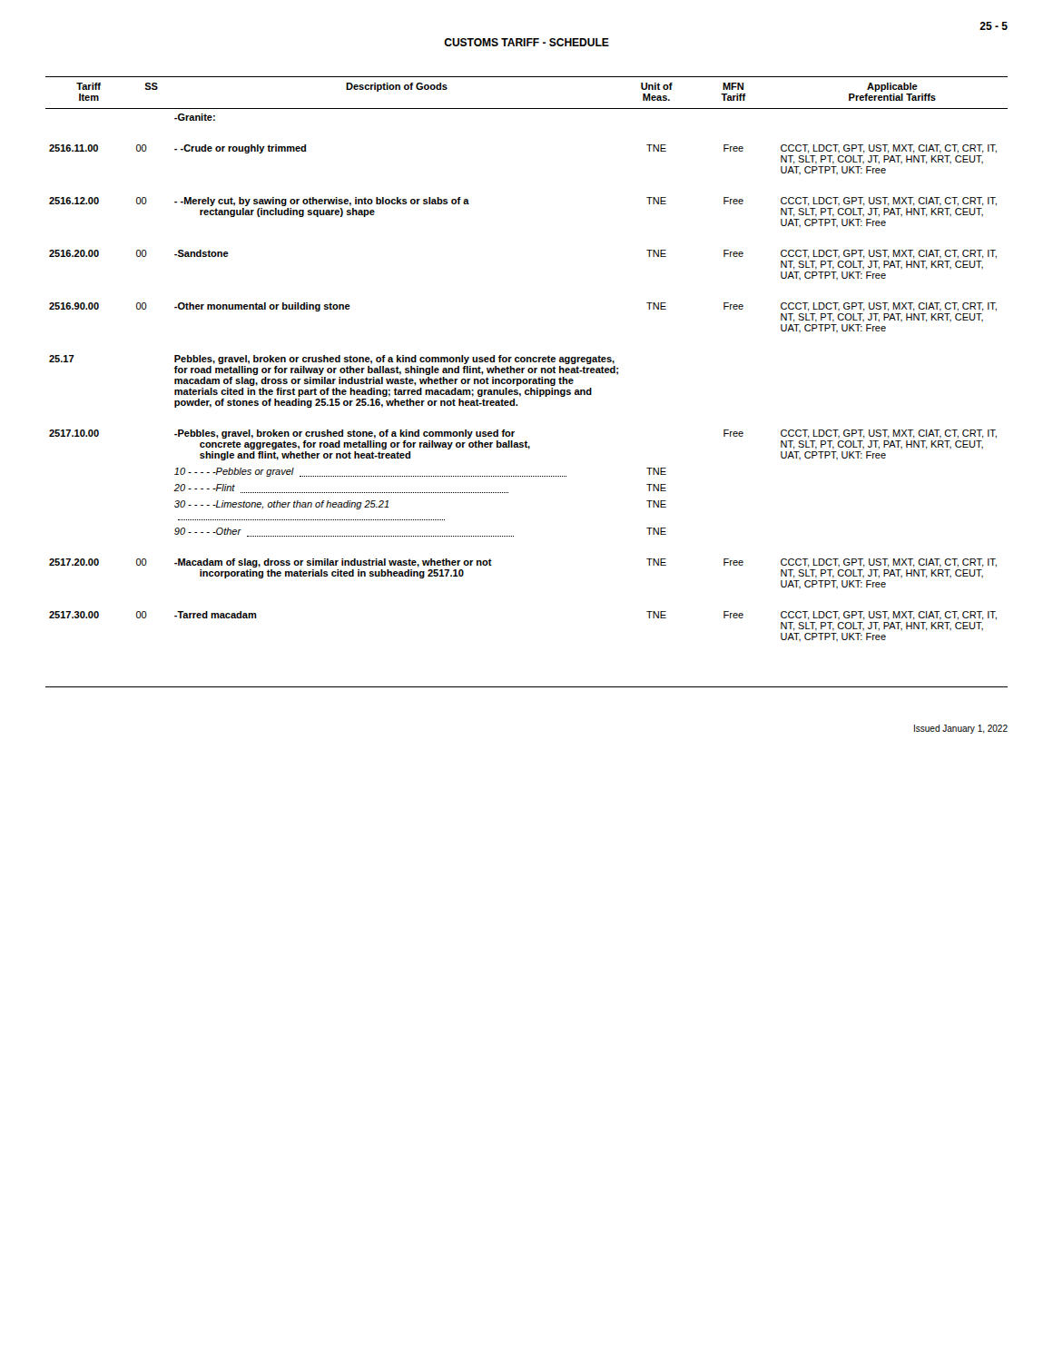25 - 5
CUSTOMS TARIFF - SCHEDULE
| Tariff Item | SS | Description of Goods | Unit of Meas. | MFN Tariff | Applicable Preferential Tariffs |
| --- | --- | --- | --- | --- | --- |
| | | -Granite: | | | |
| 2516.11.00 | 00 | - -Crude or roughly trimmed | TNE | Free | CCCT, LDCT, GPT, UST, MXT, CIAT, CT, CRT, IT, NT, SLT, PT, COLT, JT, PAT, HNT, KRT, CEUT, UAT, CPTPT, UKT: Free |
| 2516.12.00 | 00 | - -Merely cut, by sawing or otherwise, into blocks or slabs of a rectangular (including square) shape | TNE | Free | CCCT, LDCT, GPT, UST, MXT, CIAT, CT, CRT, IT, NT, SLT, PT, COLT, JT, PAT, HNT, KRT, CEUT, UAT, CPTPT, UKT: Free |
| 2516.20.00 | 00 | -Sandstone | TNE | Free | CCCT, LDCT, GPT, UST, MXT, CIAT, CT, CRT, IT, NT, SLT, PT, COLT, JT, PAT, HNT, KRT, CEUT, UAT, CPTPT, UKT: Free |
| 2516.90.00 | 00 | -Other monumental or building stone | TNE | Free | CCCT, LDCT, GPT, UST, MXT, CIAT, CT, CRT, IT, NT, SLT, PT, COLT, JT, PAT, HNT, KRT, CEUT, UAT, CPTPT, UKT: Free |
| 25.17 | | Pebbles, gravel, broken or crushed stone, of a kind commonly used for concrete aggregates, for road metalling or for railway or other ballast, shingle and flint, whether or not heat-treated; macadam of slag, dross or similar industrial waste, whether or not incorporating the materials cited in the first part of the heading; tarred macadam; granules, chippings and powder, of stones of heading 25.15 or 25.16, whether or not heat-treated. | | | |
| 2517.10.00 | | -Pebbles, gravel, broken or crushed stone, of a kind commonly used for concrete aggregates, for road metalling or for railway or other ballast, shingle and flint, whether or not heat-treated | | Free | CCCT, LDCT, GPT, UST, MXT, CIAT, CT, CRT, IT, NT, SLT, PT, COLT, JT, PAT, HNT, KRT, CEUT, UAT, CPTPT, UKT: Free |
| | | 10 - - - - -Pebbles or gravel | TNE | | |
| | | 20 - - - - -Flint | TNE | | |
| | | 30 - - - - -Limestone, other than of heading 25.21 | TNE | | |
| | | 90 - - - - -Other | TNE | | |
| 2517.20.00 | 00 | -Macadam of slag, dross or similar industrial waste, whether or not incorporating the materials cited in subheading 2517.10 | TNE | Free | CCCT, LDCT, GPT, UST, MXT, CIAT, CT, CRT, IT, NT, SLT, PT, COLT, JT, PAT, HNT, KRT, CEUT, UAT, CPTPT, UKT: Free |
| 2517.30.00 | 00 | -Tarred macadam | TNE | Free | CCCT, LDCT, GPT, UST, MXT, CIAT, CT, CRT, IT, NT, SLT, PT, COLT, JT, PAT, HNT, KRT, CEUT, UAT, CPTPT, UKT: Free |
Issued January 1, 2022